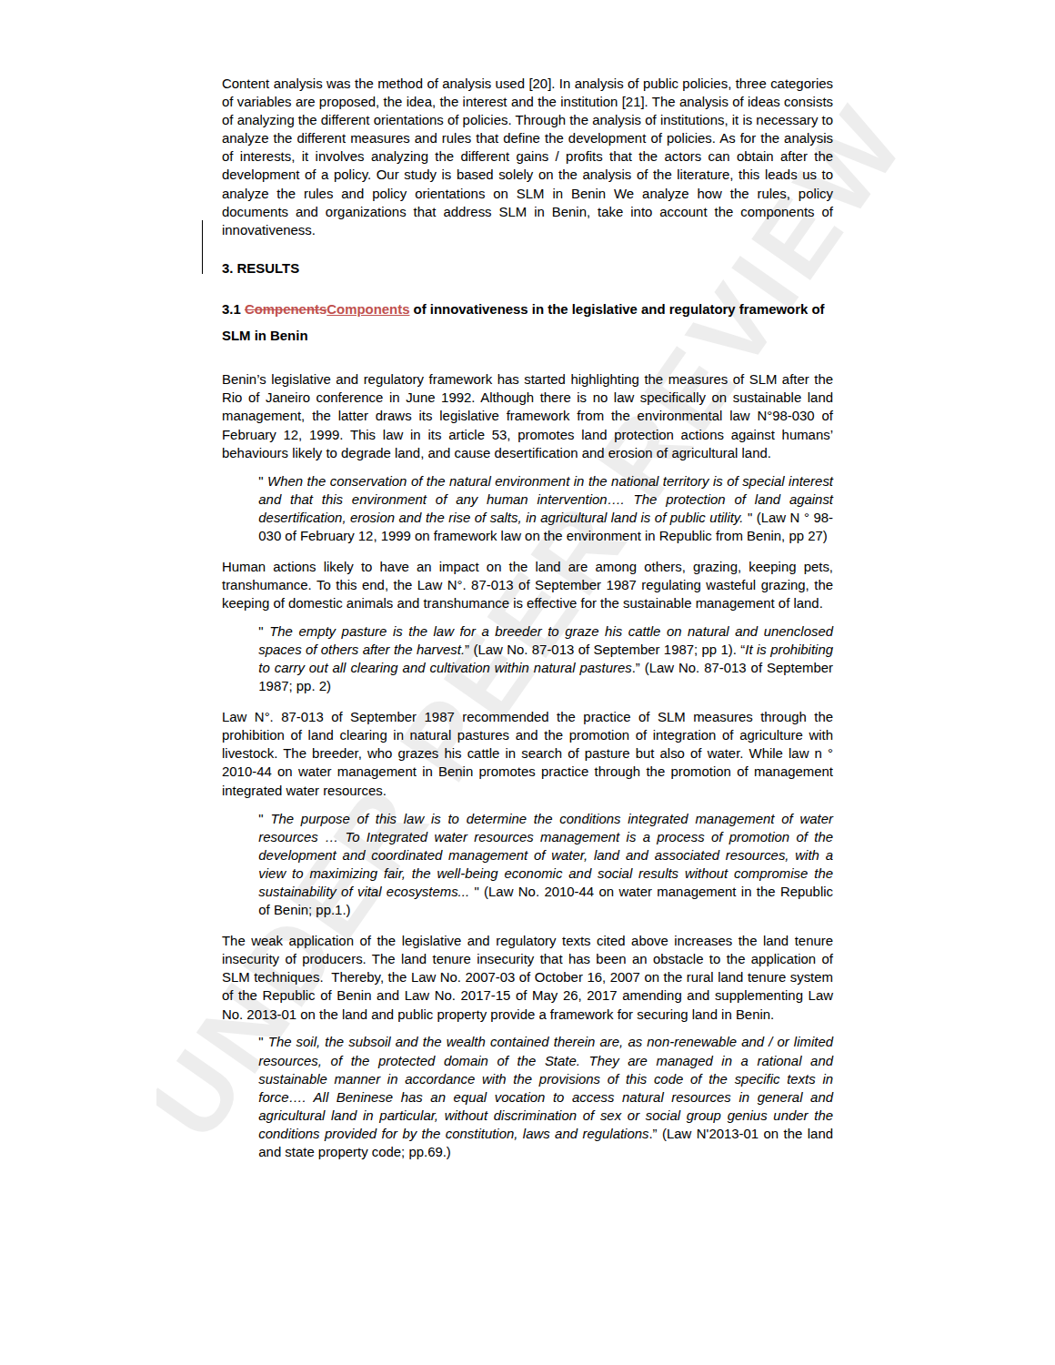UNDER PEER REVIEW
Content analysis was the method of analysis used [20]. In analysis of public policies, three categories of variables are proposed, the idea, the interest and the institution [21]. The analysis of ideas consists of analyzing the different orientations of policies. Through the analysis of institutions, it is necessary to analyze the different measures and rules that define the development of policies. As for the analysis of interests, it involves analyzing the different gains / profits that the actors can obtain after the development of a policy. Our study is based solely on the analysis of the literature, this leads us to analyze the rules and policy orientations on SLM in Benin We analyze how the rules, policy documents and organizations that address SLM in Benin, take into account the components of innovativeness.
3. RESULTS
3.1 Compenents Components of innovativeness in the legislative and regulatory framework of SLM in Benin
Benin’s legislative and regulatory framework has started highlighting the measures of SLM after the Rio of Janeiro conference in June 1992. Although there is no law specifically on sustainable land management, the latter draws its legislative framework from the environmental law N°98-030 of February 12, 1999. This law in its article 53, promotes land protection actions against humans’ behaviours likely to degrade land, and cause desertification and erosion of agricultural land.
" When the conservation of the natural environment in the national territory is of special interest and that this environment of any human intervention…. The protection of land against desertification, erosion and the rise of salts, in agricultural land is of public utility. " (Law N ° 98-030 of February 12, 1999 on framework law on the environment in Republic from Benin, pp 27)
Human actions likely to have an impact on the land are among others, grazing, keeping pets, transhumance. To this end, the Law N°. 87-013 of September 1987 regulating wasteful grazing, the keeping of domestic animals and transhumance is effective for the sustainable management of land.
" The empty pasture is the law for a breeder to graze his cattle on natural and unenclosed spaces of others after the harvest.” (Law No. 87-013 of September 1987; pp 1). “It is prohibiting to carry out all clearing and cultivation within natural pastures.” (Law No. 87-013 of September 1987; pp. 2)
Law N°. 87-013 of September 1987 recommended the practice of SLM measures through the prohibition of land clearing in natural pastures and the promotion of integration of agriculture with livestock. The breeder, who grazes his cattle in search of pasture but also of water. While law n ° 2010-44 on water management in Benin promotes practice through the promotion of management integrated water resources.
" The purpose of this law is to determine the conditions integrated management of water resources … To Integrated water resources management is a process of promotion of the development and coordinated management of water, land and associated resources, with a view to maximizing fair, the well-being economic and social results without compromise the sustainability of vital ecosystems... " (Law No. 2010-44 on water management in the Republic of Benin; pp.1.)
The weak application of the legislative and regulatory texts cited above increases the land tenure insecurity of producers. The land tenure insecurity that has been an obstacle to the application of SLM techniques. Thereby, the Law No. 2007-03 of October 16, 2007 on the rural land tenure system of the Republic of Benin and Law No. 2017-15 of May 26, 2017 amending and supplementing Law No. 2013-01 on the land and public property provide a framework for securing land in Benin.
" The soil, the subsoil and the wealth contained therein are, as non-renewable and / or limited resources, of the protected domain of the State. They are managed in a rational and sustainable manner in accordance with the provisions of this code of the specific texts in force…. All Beninese has an equal vocation to access natural resources in general and agricultural land in particular, without discrimination of sex or social group genius under the conditions provided for by the constitution, laws and regulations.” (Law N'2013-01 on the land and state property code; pp.69.)